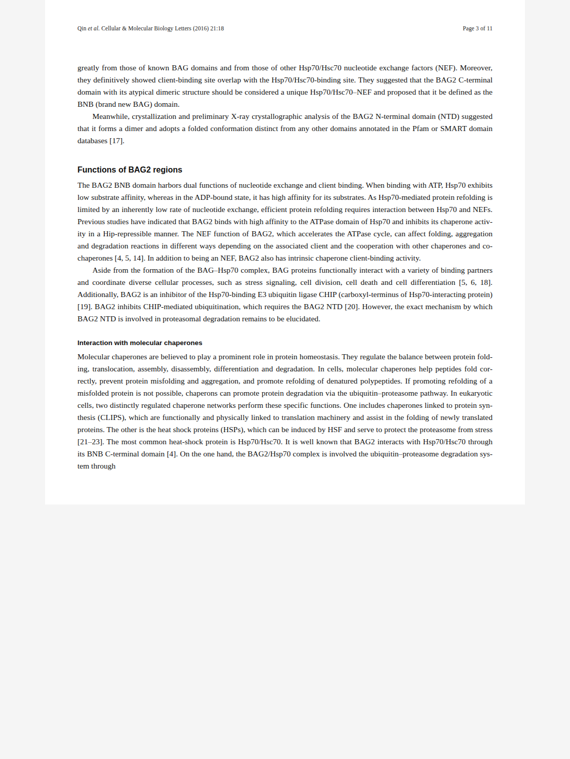Qin et al. Cellular & Molecular Biology Letters (2016) 21:18 Page 3 of 11
greatly from those of known BAG domains and from those of other Hsp70/Hsc70 nucleotide exchange factors (NEF). Moreover, they definitively showed client-binding site overlap with the Hsp70/Hsc70-binding site. They suggested that the BAG2 C-terminal domain with its atypical dimeric structure should be considered a unique Hsp70/Hsc70–NEF and proposed that it be defined as the BNB (brand new BAG) domain.
Meanwhile, crystallization and preliminary X-ray crystallographic analysis of the BAG2 N-terminal domain (NTD) suggested that it forms a dimer and adopts a folded conformation distinct from any other domains annotated in the Pfam or SMART domain databases [17].
Functions of BAG2 regions
The BAG2 BNB domain harbors dual functions of nucleotide exchange and client binding. When binding with ATP, Hsp70 exhibits low substrate affinity, whereas in the ADP-bound state, it has high affinity for its substrates. As Hsp70-mediated protein refolding is limited by an inherently low rate of nucleotide exchange, efficient protein refolding requires interaction between Hsp70 and NEFs. Previous studies have indicated that BAG2 binds with high affinity to the ATPase domain of Hsp70 and inhibits its chaperone activity in a Hip-repressible manner. The NEF function of BAG2, which accelerates the ATPase cycle, can affect folding, aggregation and degradation reactions in different ways depending on the associated client and the cooperation with other chaperones and co-chaperones [4, 5, 14]. In addition to being an NEF, BAG2 also has intrinsic chaperone client-binding activity.
Aside from the formation of the BAG–Hsp70 complex, BAG proteins functionally interact with a variety of binding partners and coordinate diverse cellular processes, such as stress signaling, cell division, cell death and cell differentiation [5, 6, 18]. Additionally, BAG2 is an inhibitor of the Hsp70-binding E3 ubiquitin ligase CHIP (carboxyl-terminus of Hsp70-interacting protein) [19]. BAG2 inhibits CHIP-mediated ubiquitination, which requires the BAG2 NTD [20]. However, the exact mechanism by which BAG2 NTD is involved in proteasomal degradation remains to be elucidated.
Interaction with molecular chaperones
Molecular chaperones are believed to play a prominent role in protein homeostasis. They regulate the balance between protein folding, translocation, assembly, disassembly, differentiation and degradation. In cells, molecular chaperones help peptides fold correctly, prevent protein misfolding and aggregation, and promote refolding of denatured polypeptides. If promoting refolding of a misfolded protein is not possible, chaperons can promote protein degradation via the ubiquitin–proteasome pathway. In eukaryotic cells, two distinctly regulated chaperone networks perform these specific functions. One includes chaperones linked to protein synthesis (CLIPS), which are functionally and physically linked to translation machinery and assist in the folding of newly translated proteins. The other is the heat shock proteins (HSPs), which can be induced by HSF and serve to protect the proteasome from stress [21–23]. The most common heat-shock protein is Hsp70/Hsc70. It is well known that BAG2 interacts with Hsp70/Hsc70 through its BNB C-terminal domain [4]. On the one hand, the BAG2/Hsp70 complex is involved the ubiquitin–proteasome degradation system through